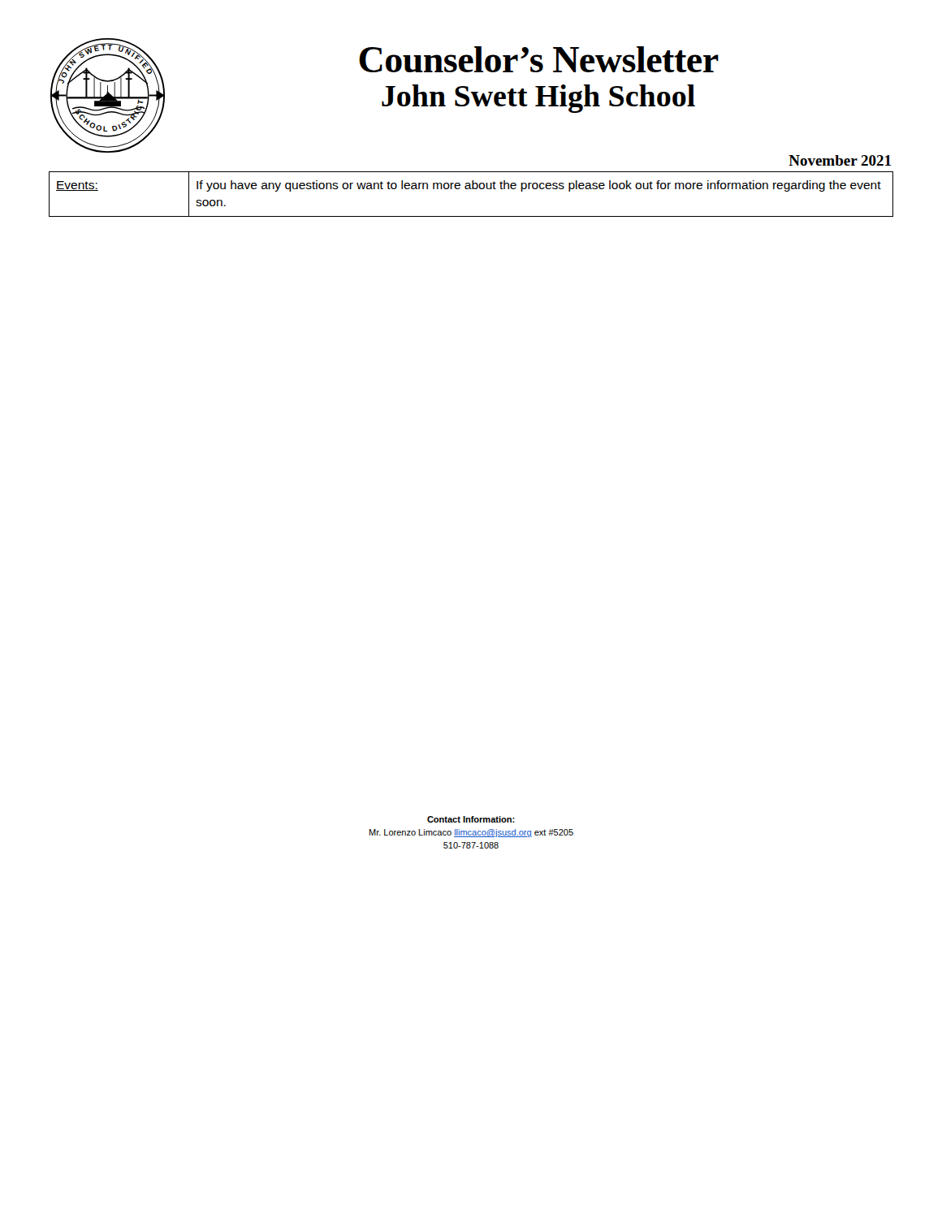JOHN SWETT UNIFIED SCHOOL DISTRICT
Counselor’s Newsletter
John Swett High School
November 2021
| Events: | If you have any questions or want to learn more about the process please look out for more information regarding the event soon. |
Contact Information:
Mr. Lorenzo Limcaco llimcaco@jsusd.org ext #5205
510-787-1088